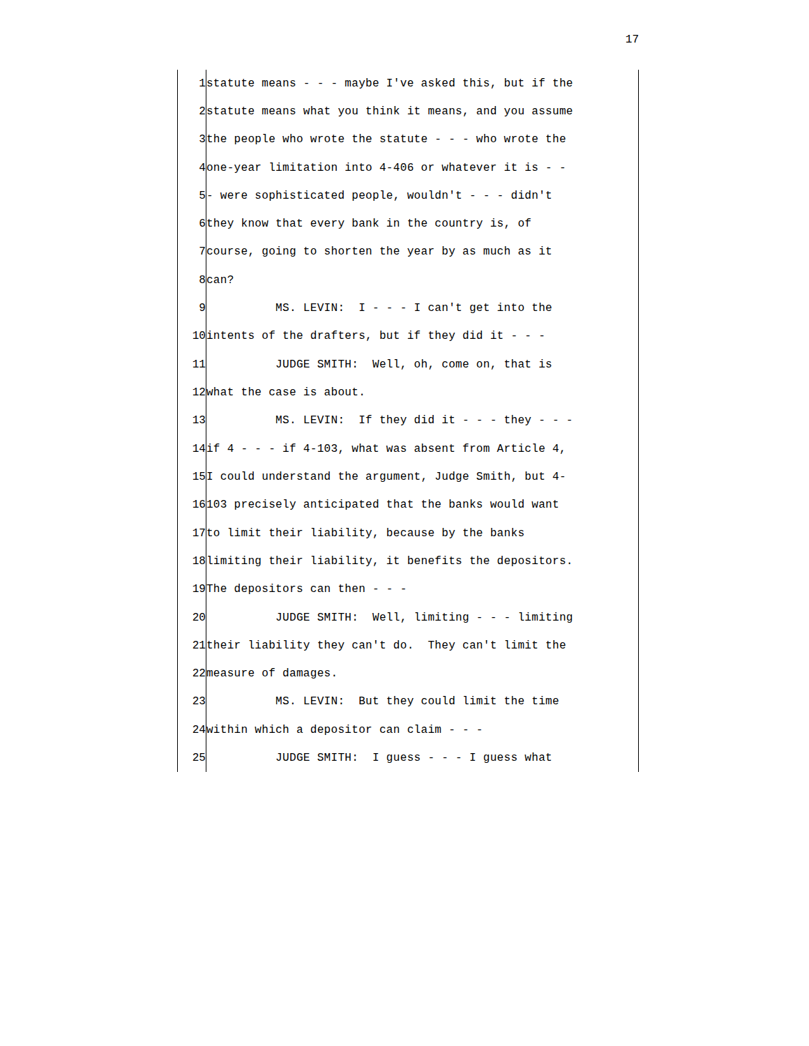17
| 1 | statute means - - - maybe I've asked this, but if the |
| 2 | statute means what you think it means, and you assume |
| 3 | the people who wrote the statute - - - who wrote the |
| 4 | one-year limitation into 4-406 or whatever it is - - |
| 5 | - were sophisticated people, wouldn't - - - didn't |
| 6 | they know that every bank in the country is, of |
| 7 | course, going to shorten the year by as much as it |
| 8 | can? |
| 9 | MS. LEVIN: I - - - I can't get into the |
| 10 | intents of the drafters, but if they did it - - - |
| 11 | JUDGE SMITH: Well, oh, come on, that is |
| 12 | what the case is about. |
| 13 | MS. LEVIN: If they did it - - - they - - - |
| 14 | if 4 - - - if 4-103, what was absent from Article 4, |
| 15 | I could understand the argument, Judge Smith, but 4- |
| 16 | 103 precisely anticipated that the banks would want |
| 17 | to limit their liability, because by the banks |
| 18 | limiting their liability, it benefits the depositors. |
| 19 | The depositors can then - - - |
| 20 | JUDGE SMITH: Well, limiting - - - limiting |
| 21 | their liability they can't do. They can't limit the |
| 22 | measure of damages. |
| 23 | MS. LEVIN: But they could limit the time |
| 24 | within which a depositor can claim - - - |
| 25 | JUDGE SMITH: I guess - - - I guess what |